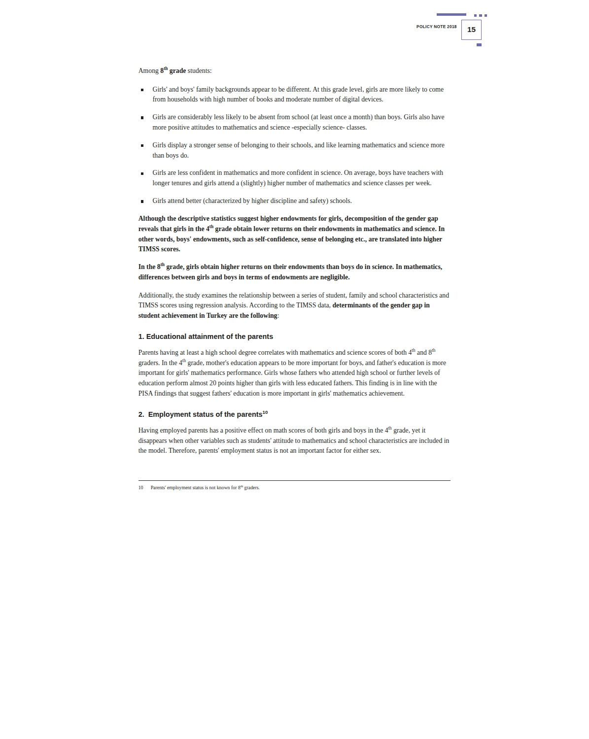15
POLICY NOTE 2018
Among 8th grade students:
Girls' and boys' family backgrounds appear to be different. At this grade level, girls are more likely to come from households with high number of books and moderate number of digital devices.
Girls are considerably less likely to be absent from school (at least once a month) than boys. Girls also have more positive attitudes to mathematics and science -especially science- classes.
Girls display a stronger sense of belonging to their schools, and like learning mathematics and science more than boys do.
Girls are less confident in mathematics and more confident in science. On average, boys have teachers with longer tenures and girls attend a (slightly) higher number of mathematics and science classes per week.
Girls attend better (characterized by higher discipline and safety) schools.
Although the descriptive statistics suggest higher endowments for girls, decomposition of the gender gap reveals that girls in the 4th grade obtain lower returns on their endowments in mathematics and science. In other words, boys' endowments, such as self-confidence, sense of belonging etc., are translated into higher TIMSS scores.
In the 8th grade, girls obtain higher returns on their endowments than boys do in science. In mathematics, differences between girls and boys in terms of endowments are negligible.
Additionally, the study examines the relationship between a series of student, family and school characteristics and TIMSS scores using regression analysis. According to the TIMSS data, determinants of the gender gap in student achievement in Turkey are the following:
1. Educational attainment of the parents
Parents having at least a high school degree correlates with mathematics and science scores of both 4th and 8th graders. In the 4th grade, mother's education appears to be more important for boys, and father's education is more important for girls' mathematics performance. Girls whose fathers who attended high school or further levels of education perform almost 20 points higher than girls with less educated fathers. This finding is in line with the PISA findings that suggest fathers' education is more important in girls' mathematics achievement.
2. Employment status of the parents10
Having employed parents has a positive effect on math scores of both girls and boys in the 4th grade, yet it disappears when other variables such as students' attitude to mathematics and school characteristics are included in the model. Therefore, parents' employment status is not an important factor for either sex.
10 Parents' employment status is not known for 8th graders.